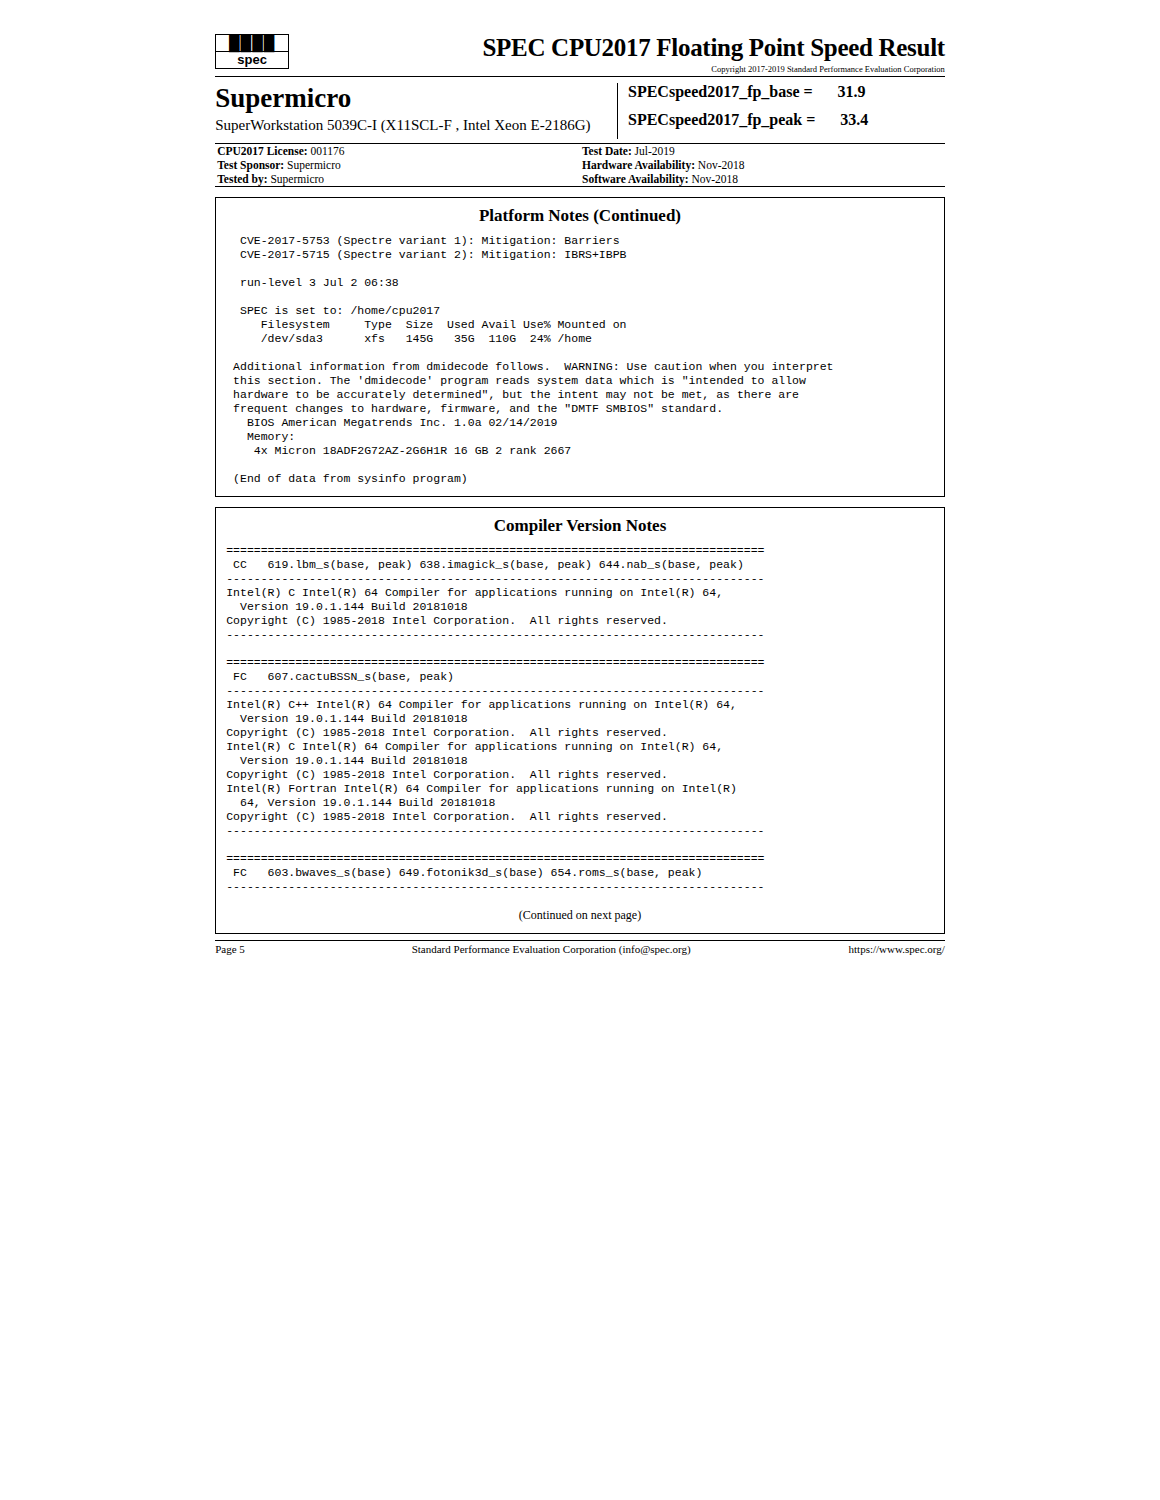████spec
SPEC CPU2017 Floating Point Speed Result
Copyright 2017-2019 Standard Performance Evaluation Corporation
Supermicro
SuperWorkstation 5039C-I (X11SCL-F , Intel Xeon E-2186G)
SPECspeed2017_fp_base =31.9
SPECspeed2017_fp_peak =33.4
| CPU2017 License: 001176 | Test Date: Jul-2019 |
| Test Sponsor: Supermicro | Hardware Availability: Nov-2018 |
| Tested by: Supermicro | Software Availability: Nov-2018 |
Platform Notes (Continued)
  CVE-2017-5753 (Spectre variant 1): Mitigation: Barriers
  CVE-2017-5715 (Spectre variant 2): Mitigation: IBRS+IBPB

  run-level 3 Jul 2 06:38

  SPEC is set to: /home/cpu2017
     Filesystem     Type  Size  Used Avail Use% Mounted on
     /dev/sda3      xfs   145G   35G  110G  24% /home

 Additional information from dmidecode follows.  WARNING: Use caution when you interpret
 this section. The 'dmidecode' program reads system data which is "intended to allow
 hardware to be accurately determined", but the intent may not be met, as there are
 frequent changes to hardware, firmware, and the "DMTF SMBIOS" standard.
   BIOS American Megatrends Inc. 1.0a 02/14/2019
   Memory:
    4x Micron 18ADF2G72AZ-2G6H1R 16 GB 2 rank 2667

 (End of data from sysinfo program)
Compiler Version Notes
==============================================================================
 CC   619.lbm_s(base, peak) 638.imagick_s(base, peak) 644.nab_s(base, peak)
------------------------------------------------------------------------------
Intel(R) C Intel(R) 64 Compiler for applications running on Intel(R) 64,
  Version 19.0.1.144 Build 20181018
Copyright (C) 1985-2018 Intel Corporation.  All rights reserved.
------------------------------------------------------------------------------

==============================================================================
 FC   607.cactuBSSN_s(base, peak)
------------------------------------------------------------------------------
Intel(R) C++ Intel(R) 64 Compiler for applications running on Intel(R) 64,
  Version 19.0.1.144 Build 20181018
Copyright (C) 1985-2018 Intel Corporation.  All rights reserved.
Intel(R) C Intel(R) 64 Compiler for applications running on Intel(R) 64,
  Version 19.0.1.144 Build 20181018
Copyright (C) 1985-2018 Intel Corporation.  All rights reserved.
Intel(R) Fortran Intel(R) 64 Compiler for applications running on Intel(R)
  64, Version 19.0.1.144 Build 20181018
Copyright (C) 1985-2018 Intel Corporation.  All rights reserved.
------------------------------------------------------------------------------

==============================================================================
 FC   603.bwaves_s(base) 649.fotonik3d_s(base) 654.roms_s(base, peak)
------------------------------------------------------------------------------
(Continued on next page)
Page 5
Standard Performance Evaluation Corporation (info@spec.org)
https://www.spec.org/